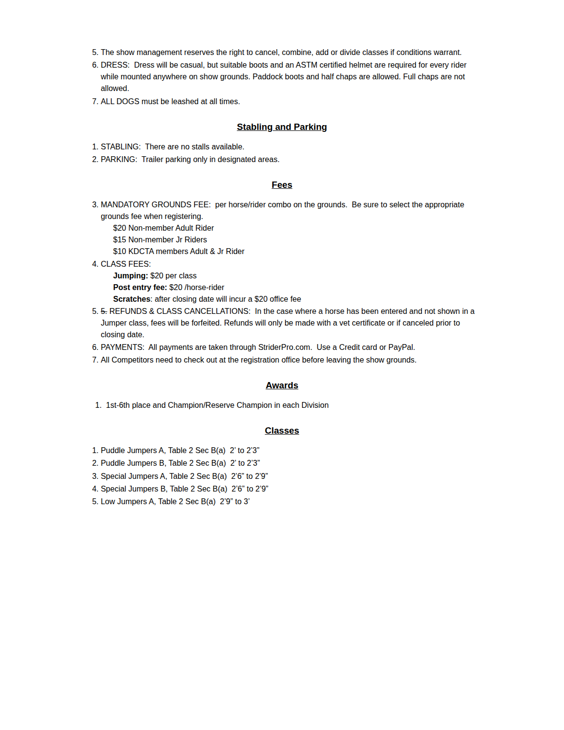The show management reserves the right to cancel, combine, add or divide classes if conditions warrant.
DRESS: Dress will be casual, but suitable boots and an ASTM certified helmet are required for every rider while mounted anywhere on show grounds. Paddock boots and half chaps are allowed. Full chaps are not allowed.
ALL DOGS must be leashed at all times.
Stabling and Parking
STABLING: There are no stalls available.
PARKING: Trailer parking only in designated areas.
Fees
MANDATORY GROUNDS FEE: per horse/rider combo on the grounds. Be sure to select the appropriate grounds fee when registering.
$20 Non-member Adult Rider
$15 Non-member Jr Riders
$10 KDCTA members Adult & Jr Rider
CLASS FEES:
Jumping: $20 per class
Post entry fee: $20 /horse-rider
Scratches: after closing date will incur a $20 office fee
5. REFUNDS & CLASS CANCELLATIONS: In the case where a horse has been entered and not shown in a Jumper class, fees will be forfeited. Refunds will only be made with a vet certificate or if canceled prior to closing date.
PAYMENTS: All payments are taken through StriderPro.com. Use a Credit card or PayPal.
All Competitors need to check out at the registration office before leaving the show grounds.
Awards
1st-6th place and Champion/Reserve Champion in each Division
Classes
Puddle Jumpers A, Table 2 Sec B(a) 2’ to 2’3”
Puddle Jumpers B, Table 2 Sec B(a) 2’ to 2’3”
Special Jumpers A, Table 2 Sec B(a) 2’6” to 2’9”
Special Jumpers B, Table 2 Sec B(a) 2’6” to 2’9”
Low Jumpers A, Table 2 Sec B(a) 2’9” to 3’